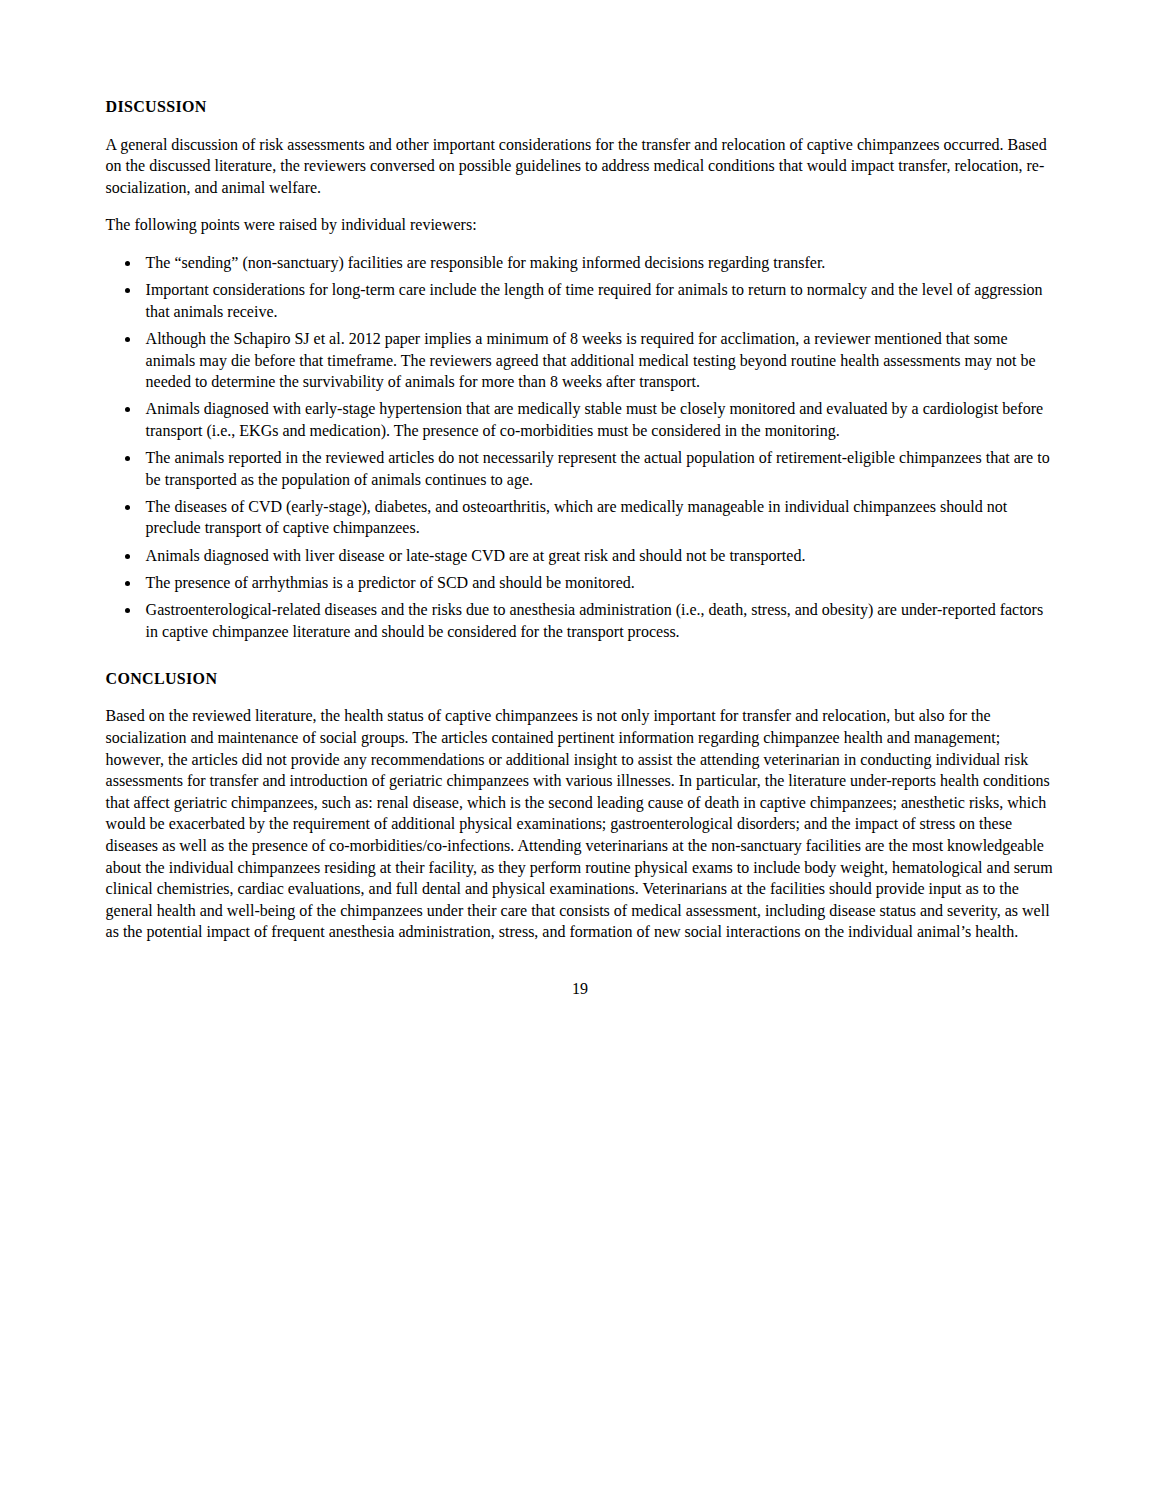DISCUSSION
A general discussion of risk assessments and other important considerations for the transfer and relocation of captive chimpanzees occurred. Based on the discussed literature, the reviewers conversed on possible guidelines to address medical conditions that would impact transfer, relocation, re-socialization, and animal welfare.
The following points were raised by individual reviewers:
The “sending” (non-sanctuary) facilities are responsible for making informed decisions regarding transfer.
Important considerations for long-term care include the length of time required for animals to return to normalcy and the level of aggression that animals receive.
Although the Schapiro SJ et al. 2012 paper implies a minimum of 8 weeks is required for acclimation, a reviewer mentioned that some animals may die before that timeframe. The reviewers agreed that additional medical testing beyond routine health assessments may not be needed to determine the survivability of animals for more than 8 weeks after transport.
Animals diagnosed with early-stage hypertension that are medically stable must be closely monitored and evaluated by a cardiologist before transport (i.e., EKGs and medication). The presence of co-morbidities must be considered in the monitoring.
The animals reported in the reviewed articles do not necessarily represent the actual population of retirement-eligible chimpanzees that are to be transported as the population of animals continues to age.
The diseases of CVD (early-stage), diabetes, and osteoarthritis, which are medically manageable in individual chimpanzees should not preclude transport of captive chimpanzees.
Animals diagnosed with liver disease or late-stage CVD are at great risk and should not be transported.
The presence of arrhythmias is a predictor of SCD and should be monitored.
Gastroenterological-related diseases and the risks due to anesthesia administration (i.e., death, stress, and obesity) are under-reported factors in captive chimpanzee literature and should be considered for the transport process.
CONCLUSION
Based on the reviewed literature, the health status of captive chimpanzees is not only important for transfer and relocation, but also for the socialization and maintenance of social groups. The articles contained pertinent information regarding chimpanzee health and management; however, the articles did not provide any recommendations or additional insight to assist the attending veterinarian in conducting individual risk assessments for transfer and introduction of geriatric chimpanzees with various illnesses. In particular, the literature under-reports health conditions that affect geriatric chimpanzees, such as: renal disease, which is the second leading cause of death in captive chimpanzees; anesthetic risks, which would be exacerbated by the requirement of additional physical examinations; gastroenterological disorders; and the impact of stress on these diseases as well as the presence of co-morbidities/co-infections. Attending veterinarians at the non-sanctuary facilities are the most knowledgeable about the individual chimpanzees residing at their facility, as they perform routine physical exams to include body weight, hematological and serum clinical chemistries, cardiac evaluations, and full dental and physical examinations. Veterinarians at the facilities should provide input as to the general health and well-being of the chimpanzees under their care that consists of medical assessment, including disease status and severity, as well as the potential impact of frequent anesthesia administration, stress, and formation of new social interactions on the individual animal’s health.
19